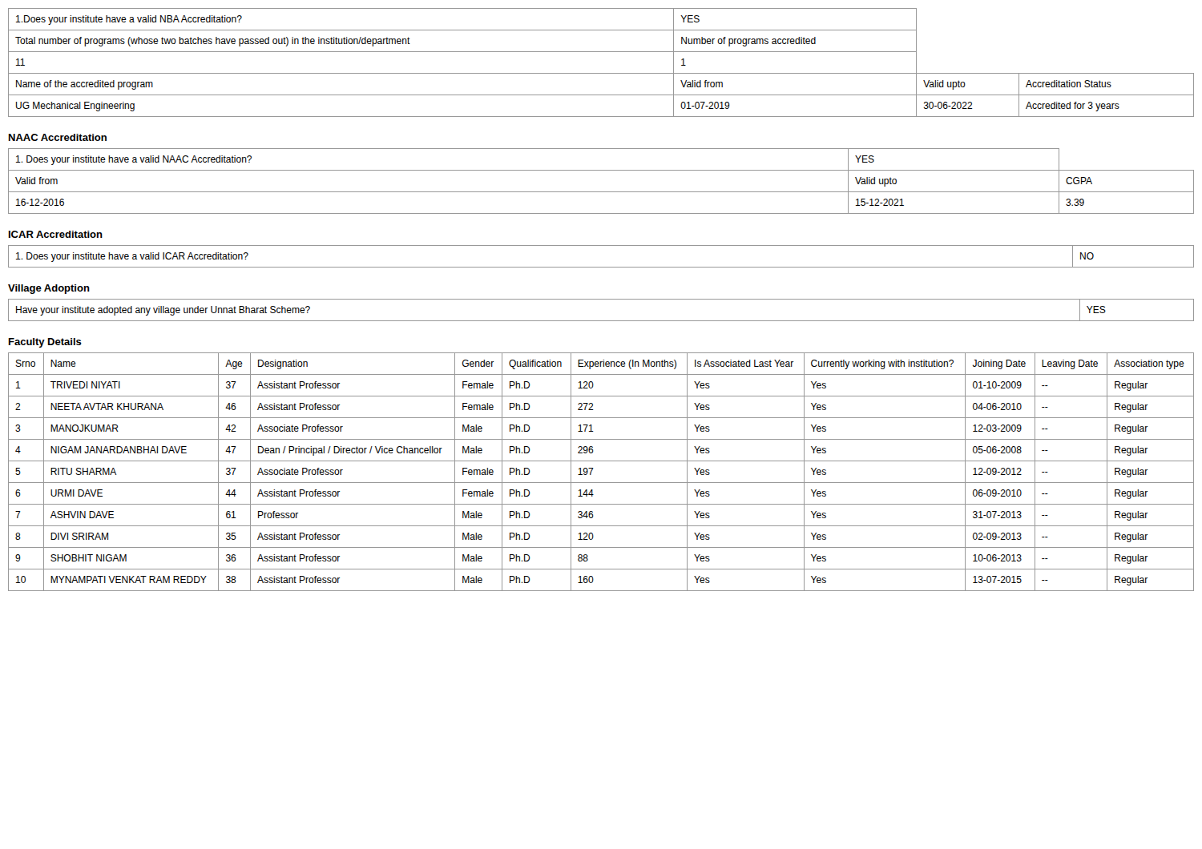| 1.Does your institute have a valid NBA Accreditation? | YES |
| Total number of programs (whose two batches have passed out) in the institution/department | Number of programs accredited |
| 11 | 1 |
| Name of the accredited program | Valid from | Valid upto | Accreditation Status |
| UG Mechanical Engineering | 01-07-2019 | 30-06-2022 | Accredited for 3 years |
NAAC Accreditation
| 1. Does your institute have a valid NAAC Accreditation? | YES |
| Valid from | Valid upto | CGPA |
| 16-12-2016 | 15-12-2021 | 3.39 |
ICAR Accreditation
| 1. Does your institute have a valid ICAR Accreditation? | NO |
Village Adoption
| Have your institute adopted any village under Unnat Bharat Scheme? | YES |
Faculty Details
| Srno | Name | Age | Designation | Gender | Qualification | Experience (In Months) | Is Associated Last Year | Currently working with institution? | Joining Date | Leaving Date | Association type |
| --- | --- | --- | --- | --- | --- | --- | --- | --- | --- | --- | --- |
| 1 | TRIVEDI NIYATI | 37 | Assistant Professor | Female | Ph.D | 120 | Yes | Yes | 01-10-2009 | -- | Regular |
| 2 | NEETA AVTAR KHURANA | 46 | Assistant Professor | Female | Ph.D | 272 | Yes | Yes | 04-06-2010 | -- | Regular |
| 3 | MANOJKUMAR | 42 | Associate Professor | Male | Ph.D | 171 | Yes | Yes | 12-03-2009 | -- | Regular |
| 4 | NIGAM JANARDANBHAI DAVE | 47 | Dean / Principal / Director / Vice Chancellor | Male | Ph.D | 296 | Yes | Yes | 05-06-2008 | -- | Regular |
| 5 | RITU SHARMA | 37 | Associate Professor | Female | Ph.D | 197 | Yes | Yes | 12-09-2012 | -- | Regular |
| 6 | URMI DAVE | 44 | Assistant Professor | Female | Ph.D | 144 | Yes | Yes | 06-09-2010 | -- | Regular |
| 7 | ASHVIN DAVE | 61 | Professor | Male | Ph.D | 346 | Yes | Yes | 31-07-2013 | -- | Regular |
| 8 | DIVI SRIRAM | 35 | Assistant Professor | Male | Ph.D | 120 | Yes | Yes | 02-09-2013 | -- | Regular |
| 9 | SHOBHIT NIGAM | 36 | Assistant Professor | Male | Ph.D | 88 | Yes | Yes | 10-06-2013 | -- | Regular |
| 10 | MYNAMPATI VENKAT RAM REDDY | 38 | Assistant Professor | Male | Ph.D | 160 | Yes | Yes | 13-07-2015 | -- | Regular |